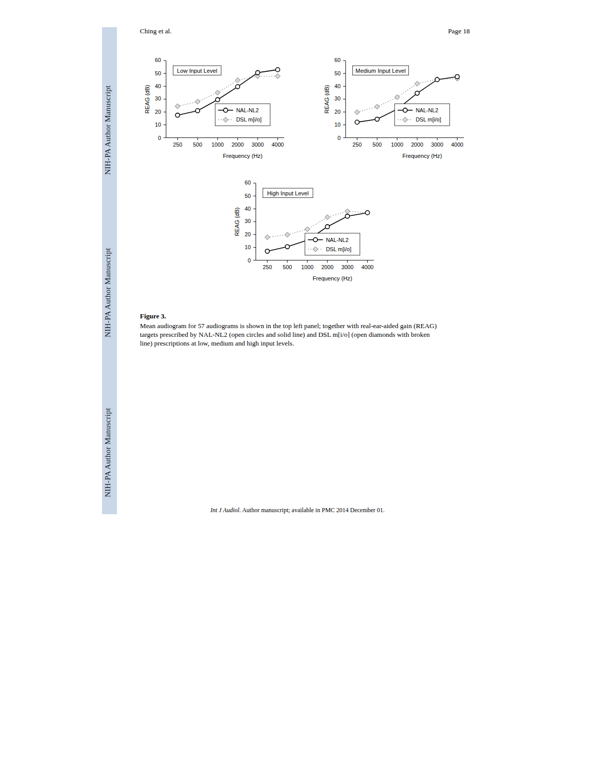NIH-PA Author Manuscript
NIH-PA Author Manuscript
NIH-PA Author Manuscript
Ching et al. Page 18
0 10 20 30 40 50 60 250 500 1000 2000 3000 4000 Frequency (Hz) REAG (dB) Low Input Level NAL-NL2 DSL m[i/o]
0 10 20 30 40 50 60 250 500 1000 2000 3000 4000 Frequency (Hz) REAG (dB) Medium Input Level NAL-NL2 DSL m[i/o]
0 10 20 30 40 50 60 250 500 1000 2000 3000 4000 Frequency (Hz) REAG (dB) High Input Level NAL-NL2 DSL m[i/o]
Figure 3. Mean audiogram for 57 audiograms is shown in the top left panel; together with real-ear-aided gain (REAG) targets prescribed by NAL-NL2 (open circles and solid line) and DSL m[i/o] (open diamonds with broken line) prescriptions at low, medium and high input levels.
Int J Audiol. Author manuscript; available in PMC 2014 December 01.